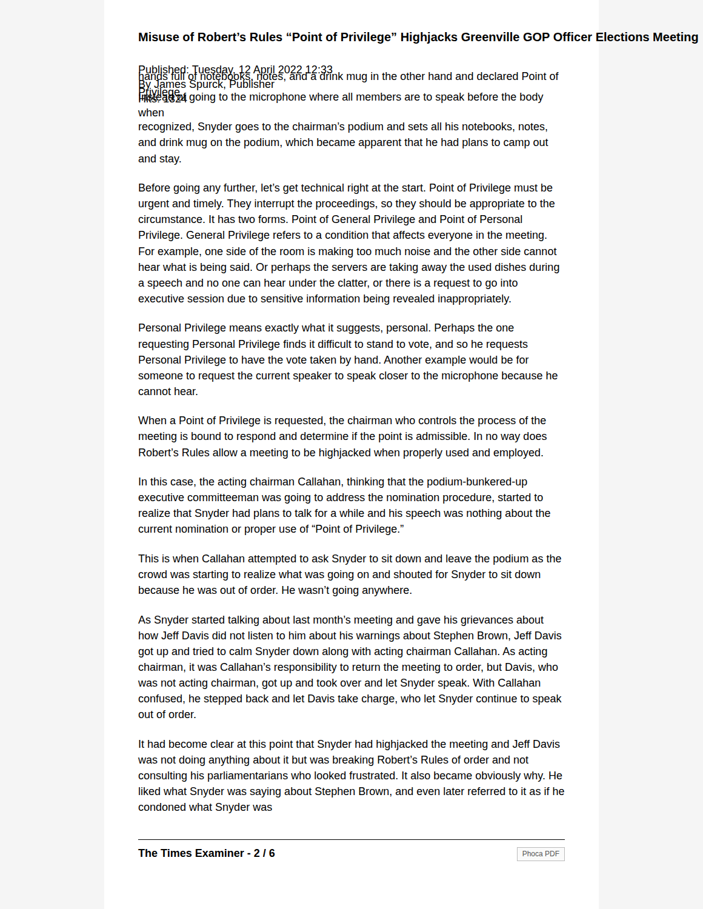Misuse of Robert’s Rules “Point of Privilege” Highjacks Greenville GOP Officer Elections Meeting
Published: Tuesday, 12 April 2022 12:33
By James Spurck, Publisher
Hits: 1324
hands full of notebooks, notes, and a drink mug in the other hand and declared Point of Privilege.
Instead of going to the microphone where all members are to speak before the body when
recognized, Snyder goes to the chairman’s podium and sets all his notebooks, notes, and drink mug on the podium, which became apparent that he had plans to camp out and stay.
Before going any further, let’s get technical right at the start. Point of Privilege must be urgent and timely. They interrupt the proceedings, so they should be appropriate to the circumstance. It has two forms. Point of General Privilege and Point of Personal Privilege. General Privilege refers to a condition that affects everyone in the meeting. For example, one side of the room is making too much noise and the other side cannot hear what is being said. Or perhaps the servers are taking away the used dishes during a speech and no one can hear under the clatter, or there is a request to go into executive session due to sensitive information being revealed inappropriately.
Personal Privilege means exactly what it suggests, personal. Perhaps the one requesting Personal Privilege finds it difficult to stand to vote, and so he requests Personal Privilege to have the vote taken by hand. Another example would be for someone to request the current speaker to speak closer to the microphone because he cannot hear.
When a Point of Privilege is requested, the chairman who controls the process of the meeting is bound to respond and determine if the point is admissible. In no way does Robert’s Rules allow a meeting to be highjacked when properly used and employed.
In this case, the acting chairman Callahan, thinking that the podium-bunkered-up executive committeeman was going to address the nomination procedure, started to realize that Snyder had plans to talk for a while and his speech was nothing about the current nomination or proper use of “Point of Privilege.”
This is when Callahan attempted to ask Snyder to sit down and leave the podium as the crowd was starting to realize what was going on and shouted for Snyder to sit down because he was out of order. He wasn’t going anywhere.
As Snyder started talking about last month’s meeting and gave his grievances about how Jeff Davis did not listen to him about his warnings about Stephen Brown, Jeff Davis got up and tried to calm Snyder down along with acting chairman Callahan. As acting chairman, it was Callahan’s responsibility to return the meeting to order, but Davis, who was not acting chairman, got up and took over and let Snyder speak. With Callahan confused, he stepped back and let Davis take charge, who let Snyder continue to speak out of order.
It had become clear at this point that Snyder had highjacked the meeting and Jeff Davis was not doing anything about it but was breaking Robert’s Rules of order and not consulting his parliamentarians who looked frustrated. It also became obviously why. He liked what Snyder was saying about Stephen Brown, and even later referred to it as if he condoned what Snyder was
The Times Examiner - 2 / 6
Phoca PDF